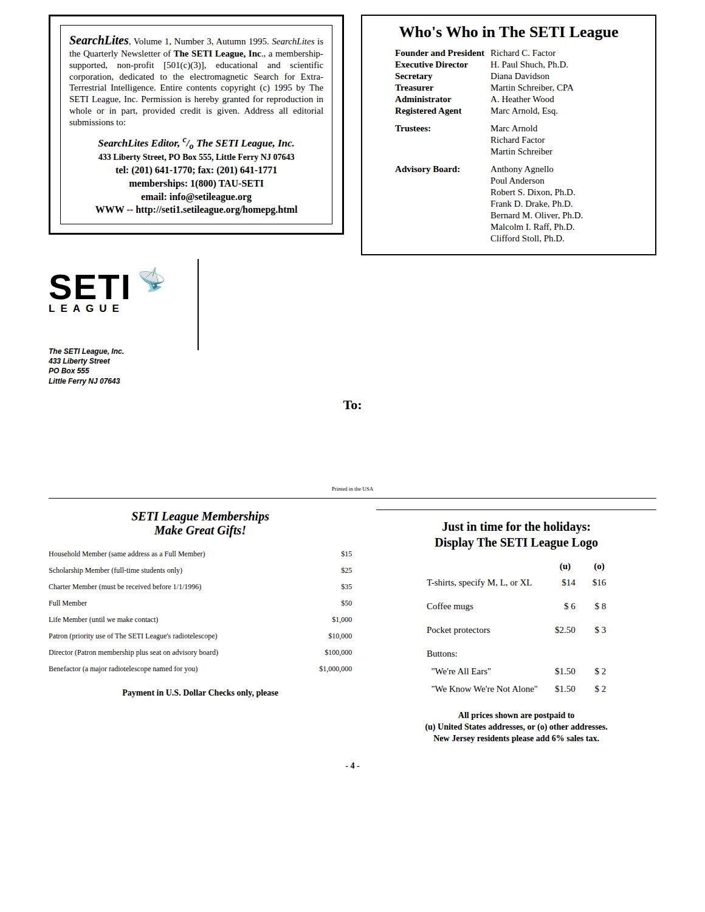SearchLites, Volume 1, Number 3, Autumn 1995. SearchLites is the Quarterly Newsletter of The SETI League, Inc., a membership-supported, non-profit [501(c)(3)], educational and scientific corporation, dedicated to the electromagnetic Search for Extra-Terrestrial Intelligence. Entire contents copyright (c) 1995 by The SETI League, Inc. Permission is hereby granted for reproduction in whole or in part, provided credit is given. Address all editorial submissions to:
SearchLites Editor, c/o The SETI League, Inc.
433 Liberty Street, PO Box 555, Little Ferry NJ 07643
tel: (201) 641-1770; fax: (201) 641-1771
memberships: 1(800) TAU-SETI
email: info@setileague.org
WWW -- http://seti1.setileague.org/homepg.html
Who's Who in The SETI League
| Founder and President | Richard C. Factor |
| Executive Director | H. Paul Shuch, Ph.D. |
| Secretary | Diana Davidson |
| Treasurer | Martin Schreiber, CPA |
| Administrator | A. Heather Wood |
| Registered Agent | Marc Arnold, Esq. |
| Trustees: | Marc Arnold |
| | Richard Factor |
| | Martin Schreiber |
| Advisory Board: | Anthony Agnello |
| | Poul Anderson |
| | Robert S. Dixon, Ph.D. |
| | Frank D. Drake, Ph.D. |
| | Bernard M. Oliver, Ph.D. |
| | Malcolm I. Raff, Ph.D. |
| | Clifford Stoll, Ph.D. |
📡
SETI
LEAGUE
The SETI League, Inc.
433 Liberty Street
PO Box 555
Little Ferry NJ 07643
To:
Printed in the USA
SETI League Memberships
Make Great Gifts!
| Household Member (same address as a Full Member) | $15 |
| Scholarship Member (full-time students only) | $25 |
| Charter Member (must be received before 1/1/1996) | $35 |
| Full Member | $50 |
| Life Member (until we make contact) | $1,000 |
| Patron (priority use of The SETI League's radiotelescope) | $10,000 |
| Director (Patron membership plus seat on advisory board) | $100,000 |
| Benefactor (a major radiotelescope named for you) | $1,000,000 |
Payment in U.S. Dollar Checks only, please
Just in time for the holidays:
Display The SETI League Logo
| | (u) | (o) |
| --- | --- | --- |
| T-shirts, specify M, L, or XL | $14 | $16 |
| Coffee mugs | $ 6 | $ 8 |
| Pocket protectors | $2.50 | $ 3 |
| Buttons: | | |
| "We're All Ears" | $1.50 | $ 2 |
| "We Know We're Not Alone" | $1.50 | $ 2 |
All prices shown are postpaid to
(u) United States addresses, or (o) other addresses.
New Jersey residents please add 6% sales tax.
- 4 -